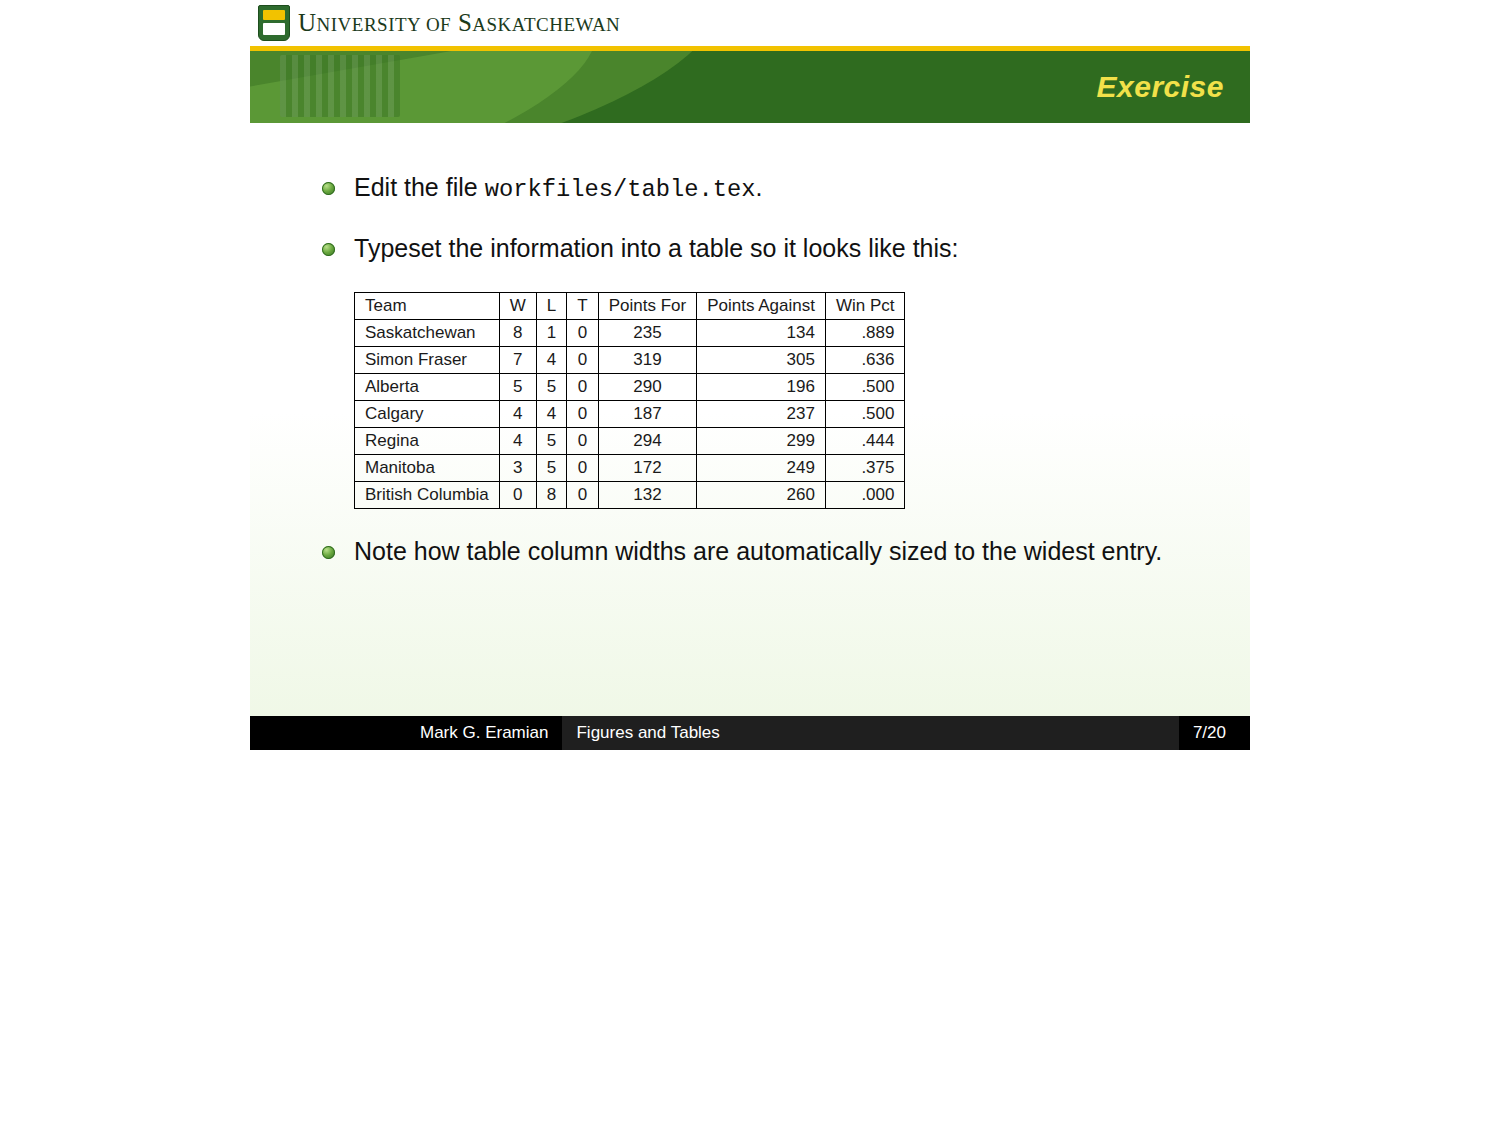UNIVERSITY OF SASKATCHEWAN
Exercise
Edit the file workfiles/table.tex.
Typeset the information into a table so it looks like this:
| Team | W | L | T | Points For | Points Against | Win Pct |
| --- | --- | --- | --- | --- | --- | --- |
| Saskatchewan | 8 | 1 | 0 | 235 | 134 | .889 |
| Simon Fraser | 7 | 4 | 0 | 319 | 305 | .636 |
| Alberta | 5 | 5 | 0 | 290 | 196 | .500 |
| Calgary | 4 | 4 | 0 | 187 | 237 | .500 |
| Regina | 4 | 5 | 0 | 294 | 299 | .444 |
| Manitoba | 3 | 5 | 0 | 172 | 249 | .375 |
| British Columbia | 0 | 8 | 0 | 132 | 260 | .000 |
Note how table column widths are automatically sized to the widest entry.
Mark G. Eramian
Figures and Tables
7/20